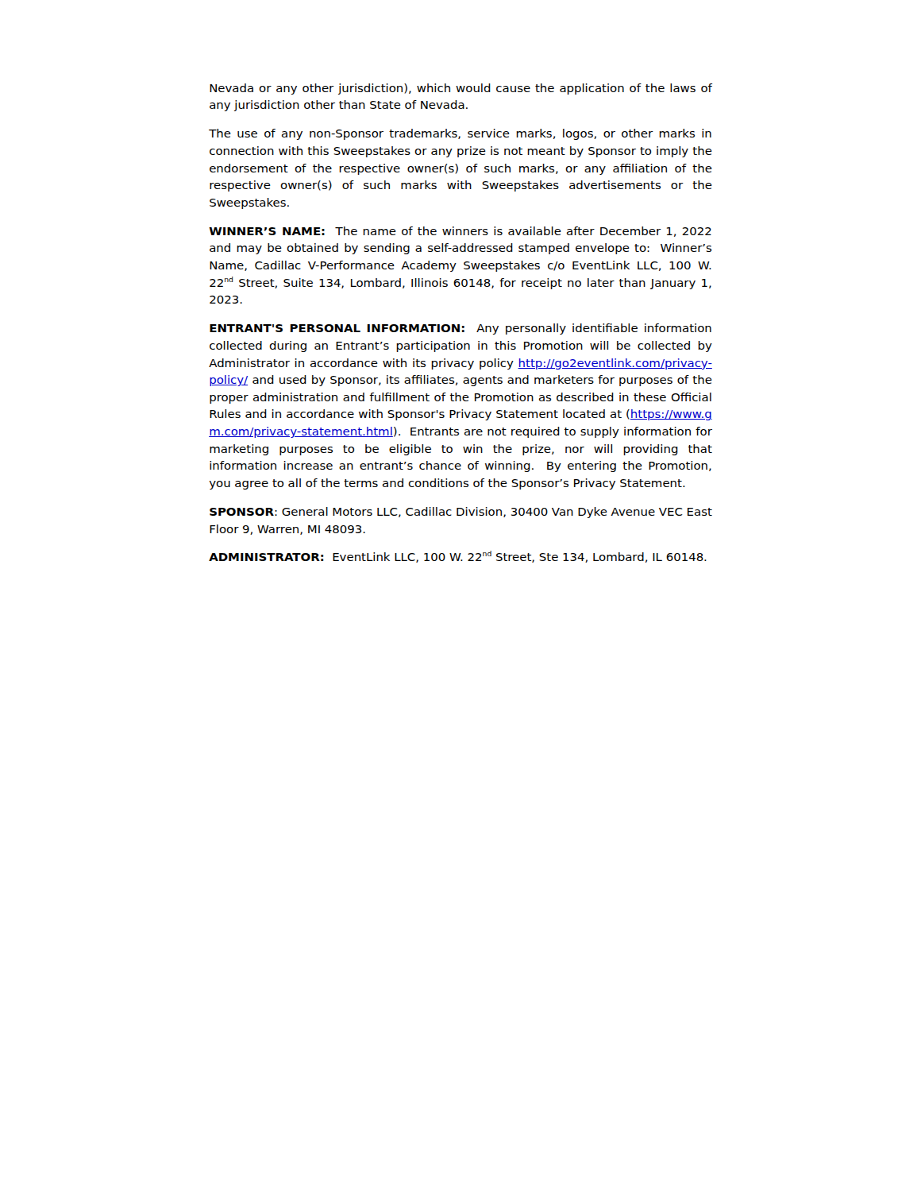Nevada or any other jurisdiction), which would cause the application of the laws of any jurisdiction other than State of Nevada.
The use of any non-Sponsor trademarks, service marks, logos, or other marks in connection with this Sweepstakes or any prize is not meant by Sponsor to imply the endorsement of the respective owner(s) of such marks, or any affiliation of the respective owner(s) of such marks with Sweepstakes advertisements or the Sweepstakes.
WINNER’S NAME: The name of the winners is available after December 1, 2022 and may be obtained by sending a self-addressed stamped envelope to: Winner’s Name, Cadillac V-Performance Academy Sweepstakes c/o EventLink LLC, 100 W. 22nd Street, Suite 134, Lombard, Illinois 60148, for receipt no later than January 1, 2023.
ENTRANT'S PERSONAL INFORMATION: Any personally identifiable information collected during an Entrant’s participation in this Promotion will be collected by Administrator in accordance with its privacy policy http://go2eventlink.com/privacy-policy/ and used by Sponsor, its affiliates, agents and marketers for purposes of the proper administration and fulfillment of the Promotion as described in these Official Rules and in accordance with Sponsor's Privacy Statement located at (https://www.gm.com/privacy-statement.html). Entrants are not required to supply information for marketing purposes to be eligible to win the prize, nor will providing that information increase an entrant’s chance of winning. By entering the Promotion, you agree to all of the terms and conditions of the Sponsor’s Privacy Statement.
SPONSOR: General Motors LLC, Cadillac Division, 30400 Van Dyke Avenue VEC East Floor 9, Warren, MI 48093.
ADMINISTRATOR: EventLink LLC, 100 W. 22nd Street, Ste 134, Lombard, IL 60148.